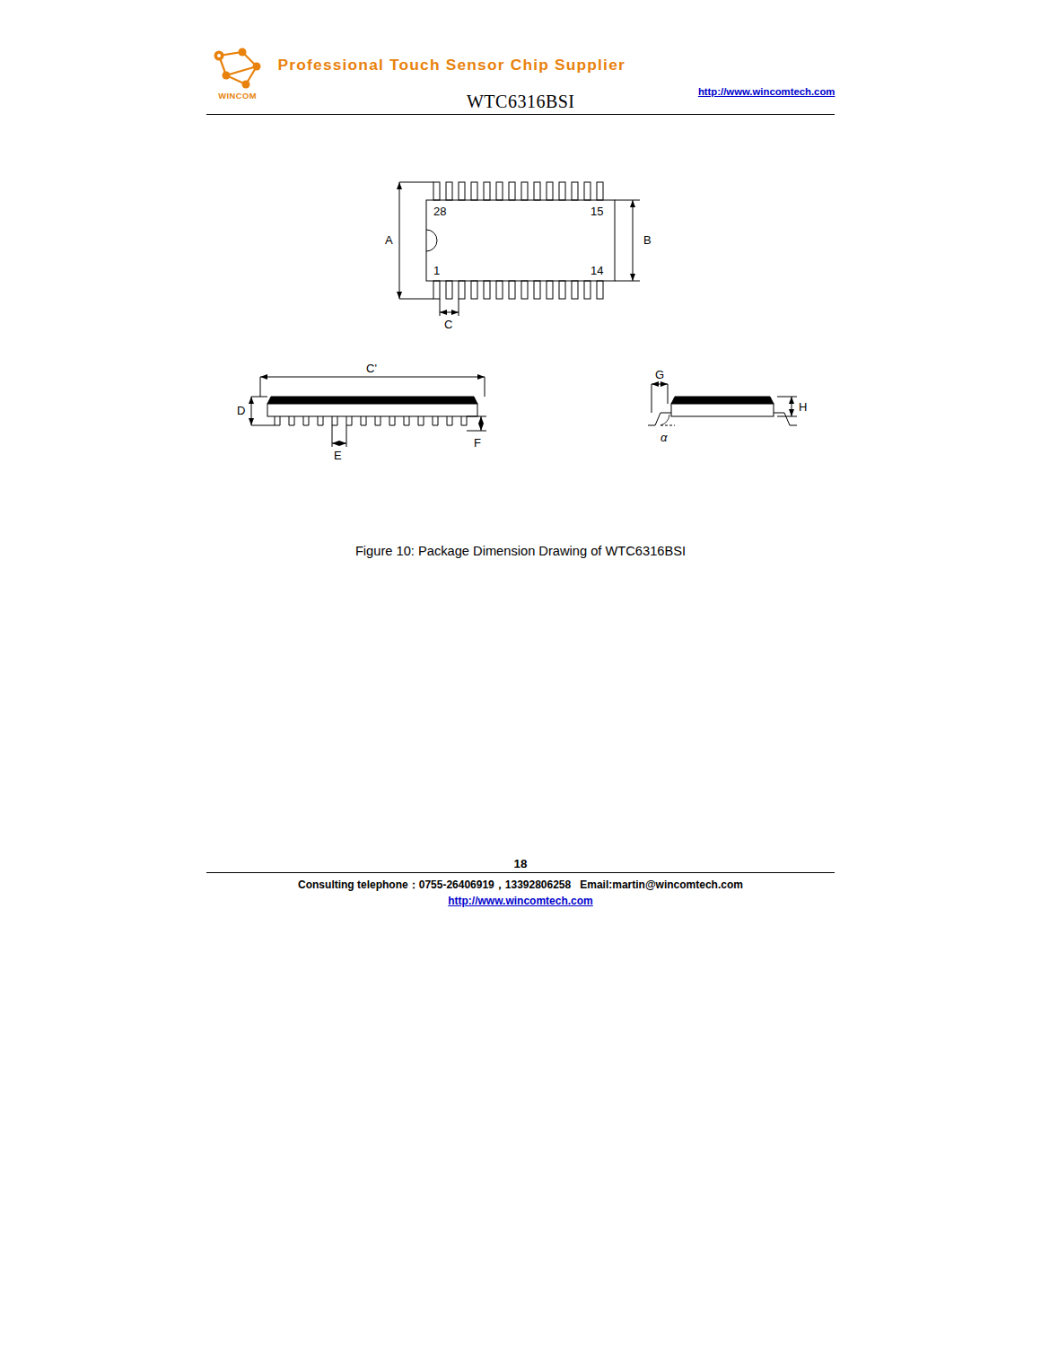WINCOM
Professional Touch Sensor Chip Supplier
http://www.wincomtech.com
WTC6316BSI
A B C 28 15 1 14
C' D E F
G H α
Figure 10: Package Dimension Drawing of WTC6316BSI
18
Consulting telephone：0755-26406919，13392806258 Email:martin@wincomtech.com
http://www.wincomtech.com